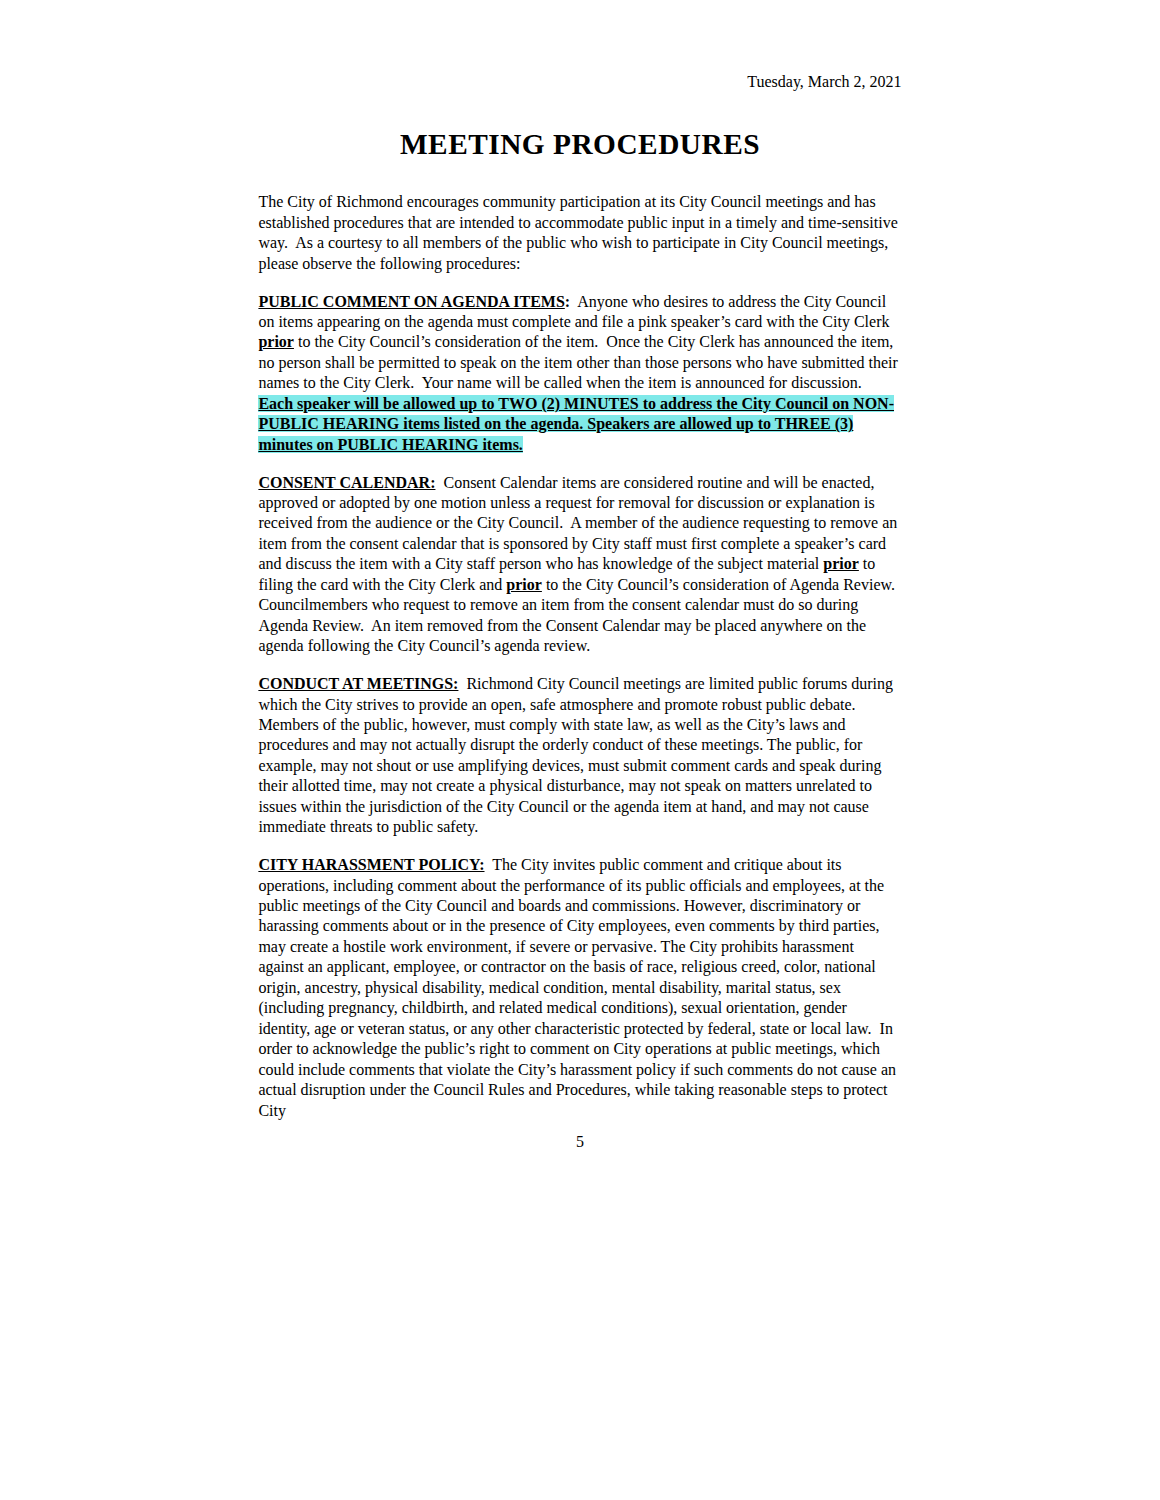Tuesday, March 2, 2021
MEETING PROCEDURES
The City of Richmond encourages community participation at its City Council meetings and has established procedures that are intended to accommodate public input in a timely and time-sensitive way. As a courtesy to all members of the public who wish to participate in City Council meetings, please observe the following procedures:
PUBLIC COMMENT ON AGENDA ITEMS: Anyone who desires to address the City Council on items appearing on the agenda must complete and file a pink speaker’s card with the City Clerk prior to the City Council’s consideration of the item. Once the City Clerk has announced the item, no person shall be permitted to speak on the item other than those persons who have submitted their names to the City Clerk. Your name will be called when the item is announced for discussion. Each speaker will be allowed up to TWO (2) MINUTES to address the City Council on NON-PUBLIC HEARING items listed on the agenda. Speakers are allowed up to THREE (3) minutes on PUBLIC HEARING items.
CONSENT CALENDAR: Consent Calendar items are considered routine and will be enacted, approved or adopted by one motion unless a request for removal for discussion or explanation is received from the audience or the City Council. A member of the audience requesting to remove an item from the consent calendar that is sponsored by City staff must first complete a speaker’s card and discuss the item with a City staff person who has knowledge of the subject material prior to filing the card with the City Clerk and prior to the City Council’s consideration of Agenda Review. Councilmembers who request to remove an item from the consent calendar must do so during Agenda Review. An item removed from the Consent Calendar may be placed anywhere on the agenda following the City Council’s agenda review.
CONDUCT AT MEETINGS: Richmond City Council meetings are limited public forums during which the City strives to provide an open, safe atmosphere and promote robust public debate. Members of the public, however, must comply with state law, as well as the City’s laws and procedures and may not actually disrupt the orderly conduct of these meetings. The public, for example, may not shout or use amplifying devices, must submit comment cards and speak during their allotted time, may not create a physical disturbance, may not speak on matters unrelated to issues within the jurisdiction of the City Council or the agenda item at hand, and may not cause immediate threats to public safety.
CITY HARASSMENT POLICY: The City invites public comment and critique about its operations, including comment about the performance of its public officials and employees, at the public meetings of the City Council and boards and commissions. However, discriminatory or harassing comments about or in the presence of City employees, even comments by third parties, may create a hostile work environment, if severe or pervasive. The City prohibits harassment against an applicant, employee, or contractor on the basis of race, religious creed, color, national origin, ancestry, physical disability, medical condition, mental disability, marital status, sex (including pregnancy, childbirth, and related medical conditions), sexual orientation, gender identity, age or veteran status, or any other characteristic protected by federal, state or local law. In order to acknowledge the public’s right to comment on City operations at public meetings, which could include comments that violate the City’s harassment policy if such comments do not cause an actual disruption under the Council Rules and Procedures, while taking reasonable steps to protect City
5